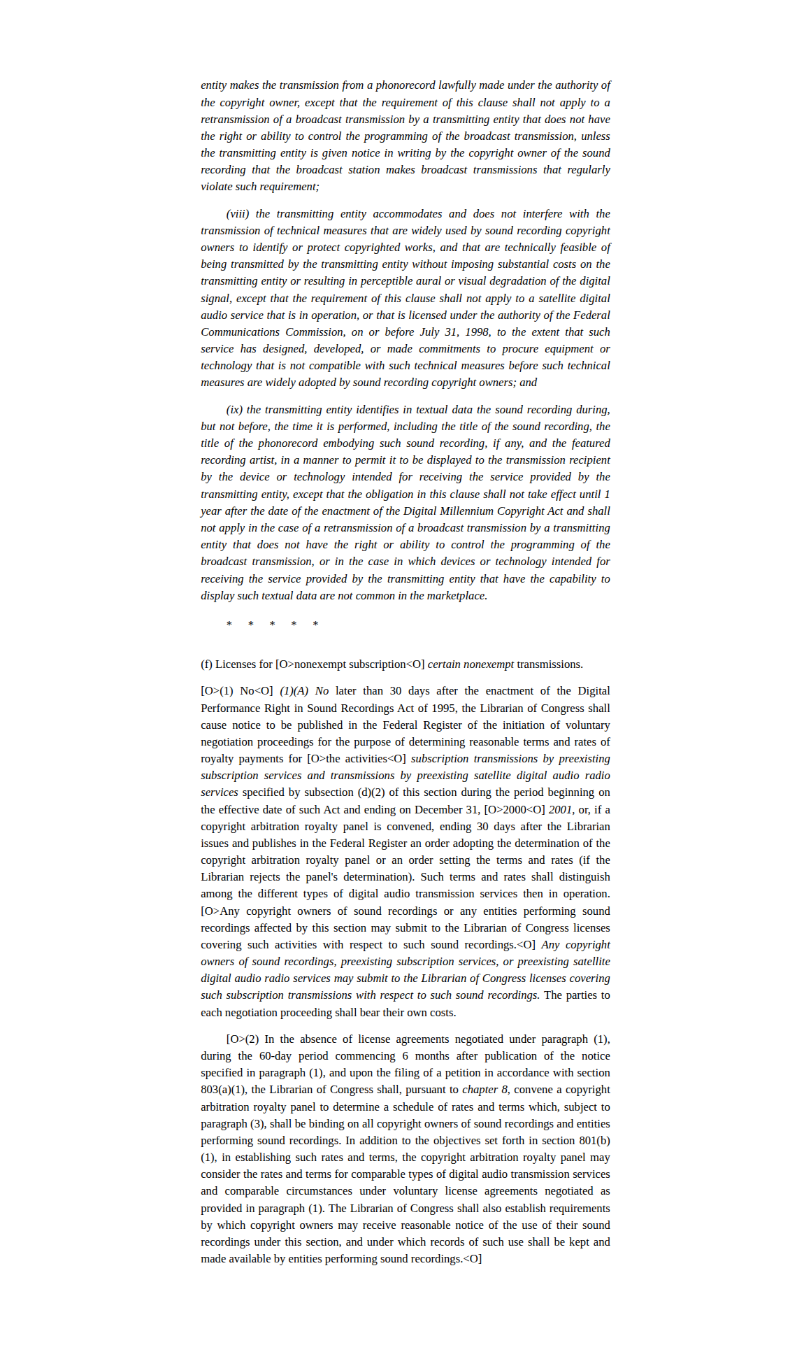entity makes the transmission from a phonorecord lawfully made under the authority of the copyright owner, except that the requirement of this clause shall not apply to a retransmission of a broadcast transmission by a transmitting entity that does not have the right or ability to control the programming of the broadcast transmission, unless the transmitting entity is given notice in writing by the copyright owner of the sound recording that the broadcast station makes broadcast transmissions that regularly violate such requirement;
(viii) the transmitting entity accommodates and does not interfere with the transmission of technical measures that are widely used by sound recording copyright owners to identify or protect copyrighted works, and that are technically feasible of being transmitted by the transmitting entity without imposing substantial costs on the transmitting entity or resulting in perceptible aural or visual degradation of the digital signal, except that the requirement of this clause shall not apply to a satellite digital audio service that is in operation, or that is licensed under the authority of the Federal Communications Commission, on or before July 31, 1998, to the extent that such service has designed, developed, or made commitments to procure equipment or technology that is not compatible with such technical measures before such technical measures are widely adopted by sound recording copyright owners; and
(ix) the transmitting entity identifies in textual data the sound recording during, but not before, the time it is performed, including the title of the sound recording, the title of the phonorecord embodying such sound recording, if any, and the featured recording artist, in a manner to permit it to be displayed to the transmission recipient by the device or technology intended for receiving the service provided by the transmitting entity, except that the obligation in this clause shall not take effect until 1 year after the date of the enactment of the Digital Millennium Copyright Act and shall not apply in the case of a retransmission of a broadcast transmission by a transmitting entity that does not have the right or ability to control the programming of the broadcast transmission, or in the case in which devices or technology intended for receiving the service provided by the transmitting entity that have the capability to display such textual data are not common in the marketplace.
* * * * *
(f) Licenses for [O>nonexempt subscription<O] certain nonexempt transmissions.
[O>(1) No<O] (1)(A) No later than 30 days after the enactment of the Digital Performance Right in Sound Recordings Act of 1995, the Librarian of Congress shall cause notice to be published in the Federal Register of the initiation of voluntary negotiation proceedings for the purpose of determining reasonable terms and rates of royalty payments for [O>the activities<O] subscription transmissions by preexisting subscription services and transmissions by preexisting satellite digital audio radio services specified by subsection (d)(2) of this section during the period beginning on the effective date of such Act and ending on December 31, [O>2000<O] 2001, or, if a copyright arbitration royalty panel is convened, ending 30 days after the Librarian issues and publishes in the Federal Register an order adopting the determination of the copyright arbitration royalty panel or an order setting the terms and rates (if the Librarian rejects the panel's determination). Such terms and rates shall distinguish among the different types of digital audio transmission services then in operation. [O>Any copyright owners of sound recordings or any entities performing sound recordings affected by this section may submit to the Librarian of Congress licenses covering such activities with respect to such sound recordings.<O] Any copyright owners of sound recordings, preexisting subscription services, or preexisting satellite digital audio radio services may submit to the Librarian of Congress licenses covering such subscription transmissions with respect to such sound recordings. The parties to each negotiation proceeding shall bear their own costs.
[O>(2) In the absence of license agreements negotiated under paragraph (1), during the 60-day period commencing 6 months after publication of the notice specified in paragraph (1), and upon the filing of a petition in accordance with section 803(a)(1), the Librarian of Congress shall, pursuant to chapter 8, convene a copyright arbitration royalty panel to determine a schedule of rates and terms which, subject to paragraph (3), shall be binding on all copyright owners of sound recordings and entities performing sound recordings. In addition to the objectives set forth in section 801(b)(1), in establishing such rates and terms, the copyright arbitration royalty panel may consider the rates and terms for comparable types of digital audio transmission services and comparable circumstances under voluntary license agreements negotiated as provided in paragraph (1). The Librarian of Congress shall also establish requirements by which copyright owners may receive reasonable notice of the use of their sound recordings under this section, and under which records of such use shall be kept and made available by entities performing sound recordings.<O]